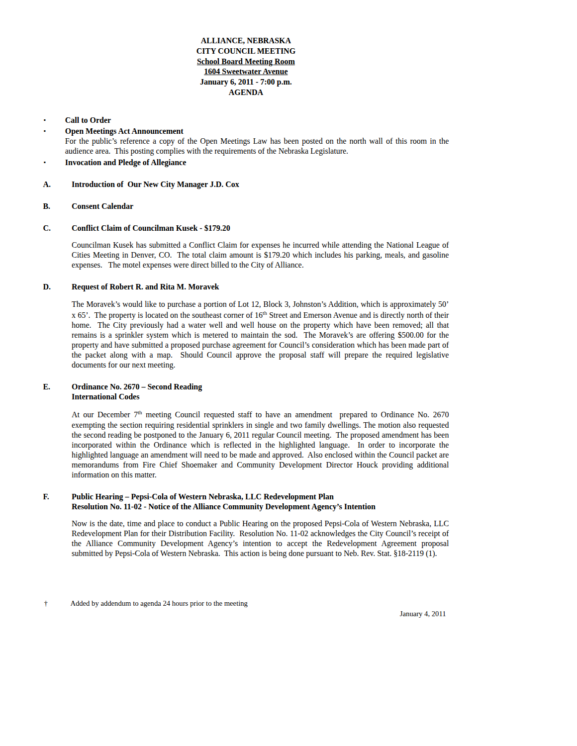ALLIANCE, NEBRASKA
CITY COUNCIL MEETING
School Board Meeting Room
1604 Sweetwater Avenue
January 6, 2011 - 7:00 p.m.
AGENDA
▪
Call to Order
▪
Open Meetings Act Announcement
For the public’s reference a copy of the Open Meetings Law has been posted on the north wall of this room in the audience area. This posting complies with the requirements of the Nebraska Legislature.
▪
Invocation and Pledge of Allegiance
A.
Introduction of Our New City Manager J.D. Cox
B.
Consent Calendar
C.
Conflict Claim of Councilman Kusek - $179.20
Councilman Kusek has submitted a Conflict Claim for expenses he incurred while attending the National League of Cities Meeting in Denver, CO. The total claim amount is $179.20 which includes his parking, meals, and gasoline expenses. The motel expenses were direct billed to the City of Alliance.
D.
Request of Robert R. and Rita M. Moravek
The Moravek’s would like to purchase a portion of Lot 12, Block 3, Johnston’s Addition, which is approximately 50’ x 65’. The property is located on the southeast corner of 16th Street and Emerson Avenue and is directly north of their home. The City previously had a water well and well house on the property which have been removed; all that remains is a sprinkler system which is metered to maintain the sod. The Moravek’s are offering $500.00 for the property and have submitted a proposed purchase agreement for Council’s consideration which has been made part of the packet along with a map. Should Council approve the proposal staff will prepare the required legislative documents for our next meeting.
E.
Ordinance No. 2670 – Second Reading
International Codes
At our December 7th meeting Council requested staff to have an amendment prepared to Ordinance No. 2670 exempting the section requiring residential sprinklers in single and two family dwellings. The motion also requested the second reading be postponed to the January 6, 2011 regular Council meeting. The proposed amendment has been incorporated within the Ordinance which is reflected in the highlighted language. In order to incorporate the highlighted language an amendment will need to be made and approved. Also enclosed within the Council packet are memorandums from Fire Chief Shoemaker and Community Development Director Houck providing additional information on this matter.
F.
Public Hearing – Pepsi-Cola of Western Nebraska, LLC Redevelopment Plan
Resolution No. 11-02 - Notice of the Alliance Community Development Agency’s Intention
Now is the date, time and place to conduct a Public Hearing on the proposed Pepsi-Cola of Western Nebraska, LLC Redevelopment Plan for their Distribution Facility. Resolution No. 11-02 acknowledges the City Council’s receipt of the Alliance Community Development Agency’s intention to accept the Redevelopment Agreement proposal submitted by Pepsi-Cola of Western Nebraska. This action is being done pursuant to Neb. Rev. Stat. §18-2119 (1).
†
Added by addendum to agenda 24 hours prior to the meeting
January 4, 2011